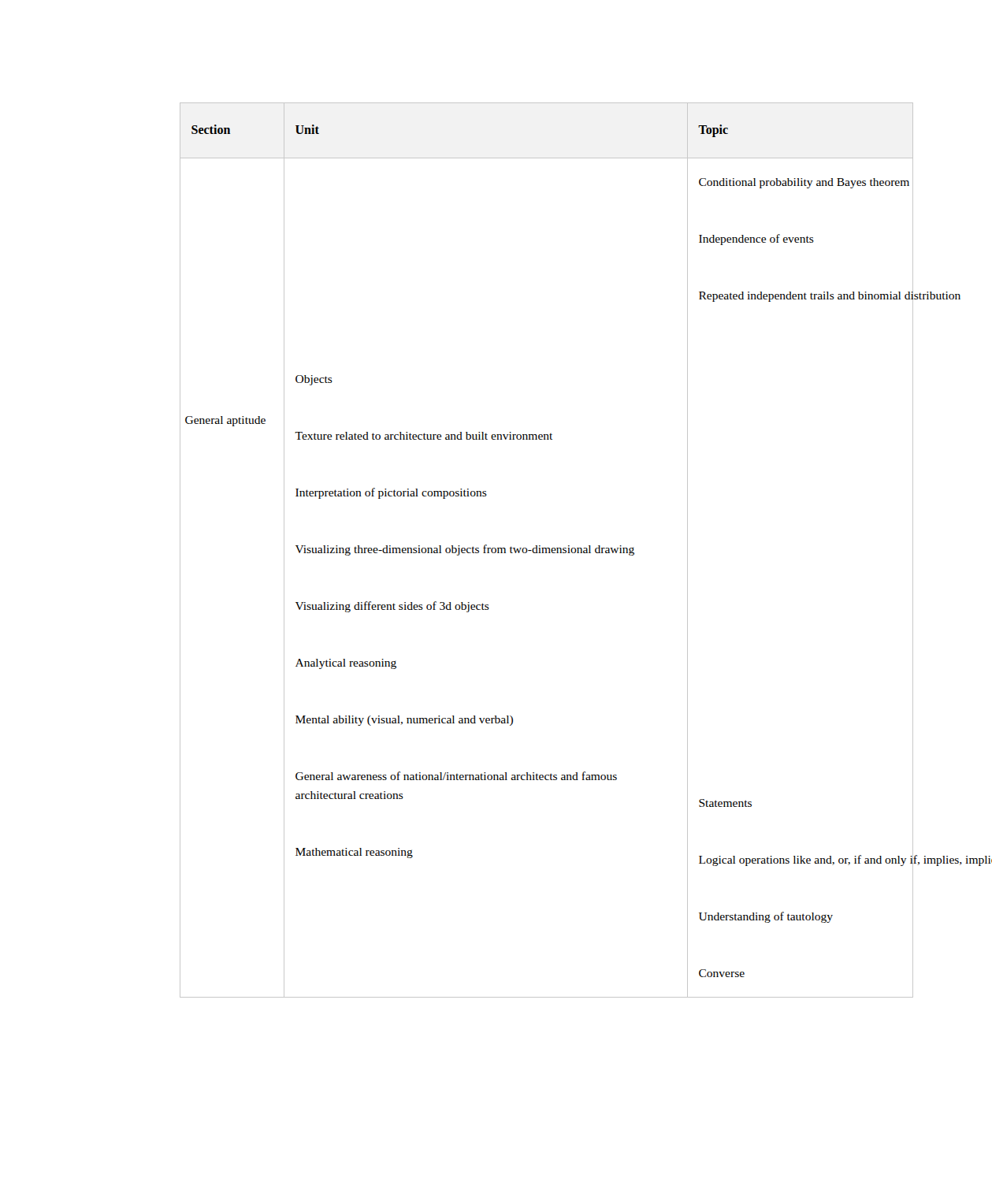| Section | Unit | Topic |
| --- | --- | --- |
| General aptitude | Objects Texture related to architecture and built environment Interpretation of pictorial compositions Visualizing three-dimensional objects from two-dimensional drawing Visualizing different sides of 3d objects Analytical reasoning Mental ability (visual, numerical and verbal) General awareness of national/international architects and famous architectural creations Mathematical reasoning | Conditional probability and Bayes theorem Independence of events Repeated independent trails and binomial distribution Statements Logical operations like and, or, if and only if, implies, implied by Understanding of tautology Converse |